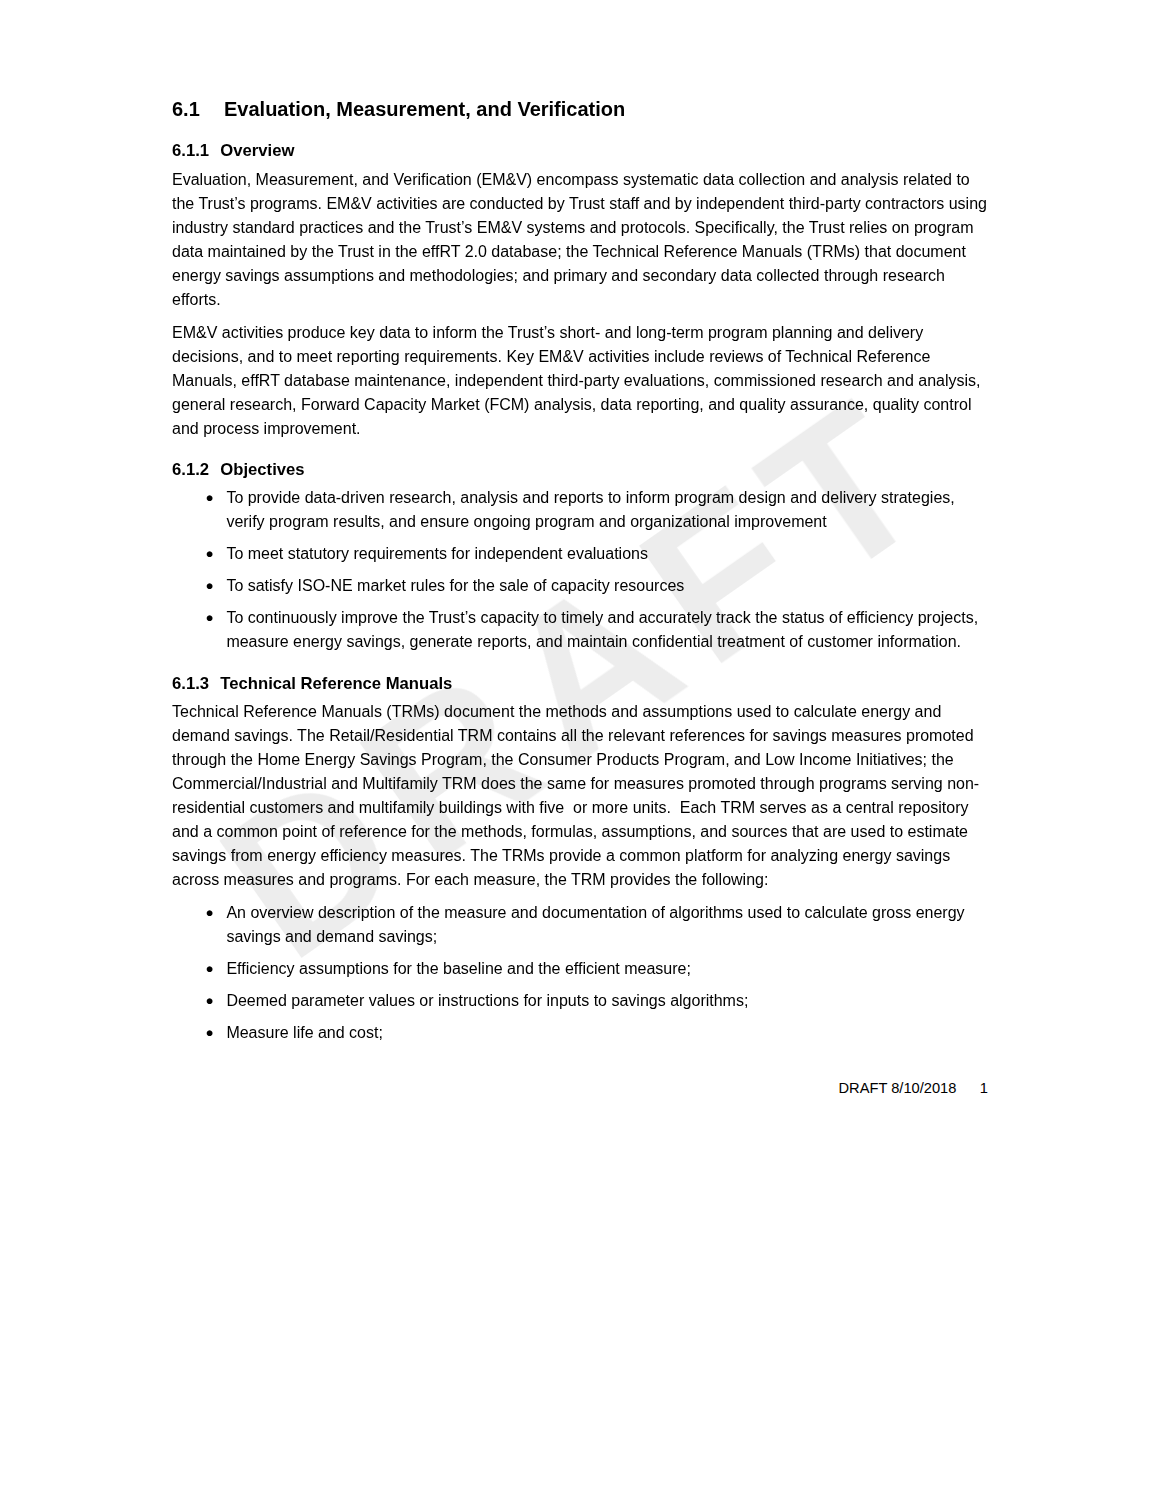6.1 Evaluation, Measurement, and Verification
6.1.1 Overview
Evaluation, Measurement, and Verification (EM&V) encompass systematic data collection and analysis related to the Trust’s programs. EM&V activities are conducted by Trust staff and by independent third-party contractors using industry standard practices and the Trust’s EM&V systems and protocols. Specifically, the Trust relies on program data maintained by the Trust in the effRT 2.0 database; the Technical Reference Manuals (TRMs) that document energy savings assumptions and methodologies; and primary and secondary data collected through research efforts.
EM&V activities produce key data to inform the Trust’s short- and long-term program planning and delivery decisions, and to meet reporting requirements. Key EM&V activities include reviews of Technical Reference Manuals, effRT database maintenance, independent third-party evaluations, commissioned research and analysis, general research, Forward Capacity Market (FCM) analysis, data reporting, and quality assurance, quality control and process improvement.
6.1.2 Objectives
To provide data-driven research, analysis and reports to inform program design and delivery strategies, verify program results, and ensure ongoing program and organizational improvement
To meet statutory requirements for independent evaluations
To satisfy ISO-NE market rules for the sale of capacity resources
To continuously improve the Trust’s capacity to timely and accurately track the status of efficiency projects, measure energy savings, generate reports, and maintain confidential treatment of customer information.
6.1.3 Technical Reference Manuals
Technical Reference Manuals (TRMs) document the methods and assumptions used to calculate energy and demand savings. The Retail/Residential TRM contains all the relevant references for savings measures promoted through the Home Energy Savings Program, the Consumer Products Program, and Low Income Initiatives; the Commercial/Industrial and Multifamily TRM does the same for measures promoted through programs serving non-residential customers and multifamily buildings with five or more units. Each TRM serves as a central repository and a common point of reference for the methods, formulas, assumptions, and sources that are used to estimate savings from energy efficiency measures. The TRMs provide a common platform for analyzing energy savings across measures and programs. For each measure, the TRM provides the following:
An overview description of the measure and documentation of algorithms used to calculate gross energy savings and demand savings;
Efficiency assumptions for the baseline and the efficient measure;
Deemed parameter values or instructions for inputs to savings algorithms;
Measure life and cost;
DRAFT 8/10/20181